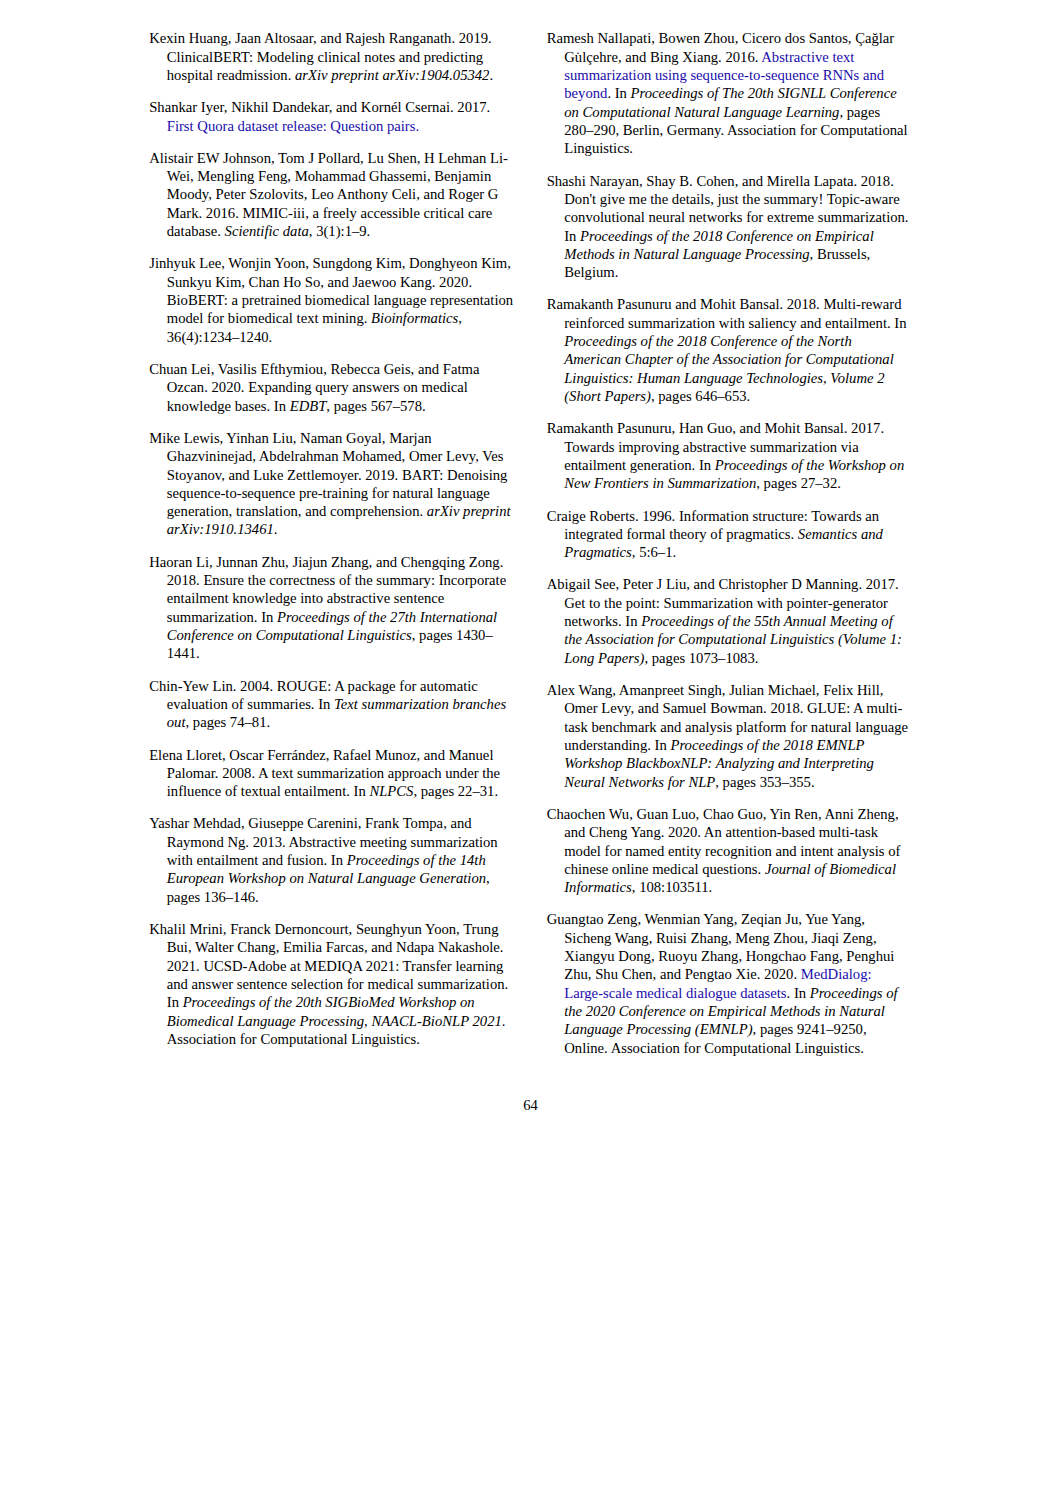Kexin Huang, Jaan Altosaar, and Rajesh Ranganath. 2019. ClinicalBERT: Modeling clinical notes and predicting hospital readmission. arXiv preprint arXiv:1904.05342.
Shankar Iyer, Nikhil Dandekar, and Kornél Csernai. 2017. First Quora dataset release: Question pairs.
Alistair EW Johnson, Tom J Pollard, Lu Shen, H Lehman Li-Wei, Mengling Feng, Mohammad Ghassemi, Benjamin Moody, Peter Szolovits, Leo Anthony Celi, and Roger G Mark. 2016. MIMIC-iii, a freely accessible critical care database. Scientific data, 3(1):1–9.
Jinhyuk Lee, Wonjin Yoon, Sungdong Kim, Donghyeon Kim, Sunkyu Kim, Chan Ho So, and Jaewoo Kang. 2020. BioBERT: a pretrained biomedical language representation model for biomedical text mining. Bioinformatics, 36(4):1234–1240.
Chuan Lei, Vasilis Efthymiou, Rebecca Geis, and Fatma Ozcan. 2020. Expanding query answers on medical knowledge bases. In EDBT, pages 567–578.
Mike Lewis, Yinhan Liu, Naman Goyal, Marjan Ghazvininejad, Abdelrahman Mohamed, Omer Levy, Ves Stoyanov, and Luke Zettlemoyer. 2019. BART: Denoising sequence-to-sequence pre-training for natural language generation, translation, and comprehension. arXiv preprint arXiv:1910.13461.
Haoran Li, Junnan Zhu, Jiajun Zhang, and Chengqing Zong. 2018. Ensure the correctness of the summary: Incorporate entailment knowledge into abstractive sentence summarization. In Proceedings of the 27th International Conference on Computational Linguistics, pages 1430–1441.
Chin-Yew Lin. 2004. ROUGE: A package for automatic evaluation of summaries. In Text summarization branches out, pages 74–81.
Elena Lloret, Oscar Ferrández, Rafael Munoz, and Manuel Palomar. 2008. A text summarization approach under the influence of textual entailment. In NLPCS, pages 22–31.
Yashar Mehdad, Giuseppe Carenini, Frank Tompa, and Raymond Ng. 2013. Abstractive meeting summarization with entailment and fusion. In Proceedings of the 14th European Workshop on Natural Language Generation, pages 136–146.
Khalil Mrini, Franck Dernoncourt, Seunghyun Yoon, Trung Bui, Walter Chang, Emilia Farcas, and Ndapa Nakashole. 2021. UCSD-Adobe at MEDIQA 2021: Transfer learning and answer sentence selection for medical summarization. In Proceedings of the 20th SIGBioMed Workshop on Biomedical Language Processing, NAACL-BioNLP 2021. Association for Computational Linguistics.
Ramesh Nallapati, Bowen Zhou, Cicero dos Santos, Çağlar Gu̇lçehre, and Bing Xiang. 2016. Abstractive text summarization using sequence-to-sequence RNNs and beyond. In Proceedings of The 20th SIGNLL Conference on Computational Natural Language Learning, pages 280–290, Berlin, Germany. Association for Computational Linguistics.
Shashi Narayan, Shay B. Cohen, and Mirella Lapata. 2018. Don't give me the details, just the summary! Topic-aware convolutional neural networks for extreme summarization. In Proceedings of the 2018 Conference on Empirical Methods in Natural Language Processing, Brussels, Belgium.
Ramakanth Pasunuru and Mohit Bansal. 2018. Multi-reward reinforced summarization with saliency and entailment. In Proceedings of the 2018 Conference of the North American Chapter of the Association for Computational Linguistics: Human Language Technologies, Volume 2 (Short Papers), pages 646–653.
Ramakanth Pasunuru, Han Guo, and Mohit Bansal. 2017. Towards improving abstractive summarization via entailment generation. In Proceedings of the Workshop on New Frontiers in Summarization, pages 27–32.
Craige Roberts. 1996. Information structure: Towards an integrated formal theory of pragmatics. Semantics and Pragmatics, 5:6–1.
Abigail See, Peter J Liu, and Christopher D Manning. 2017. Get to the point: Summarization with pointer-generator networks. In Proceedings of the 55th Annual Meeting of the Association for Computational Linguistics (Volume 1: Long Papers), pages 1073–1083.
Alex Wang, Amanpreet Singh, Julian Michael, Felix Hill, Omer Levy, and Samuel Bowman. 2018. GLUE: A multi-task benchmark and analysis platform for natural language understanding. In Proceedings of the 2018 EMNLP Workshop BlackboxNLP: Analyzing and Interpreting Neural Networks for NLP, pages 353–355.
Chaochen Wu, Guan Luo, Chao Guo, Yin Ren, Anni Zheng, and Cheng Yang. 2020. An attention-based multi-task model for named entity recognition and intent analysis of chinese online medical questions. Journal of Biomedical Informatics, 108:103511.
Guangtao Zeng, Wenmian Yang, Zeqian Ju, Yue Yang, Sicheng Wang, Ruisi Zhang, Meng Zhou, Jiaqi Zeng, Xiangyu Dong, Ruoyu Zhang, Hongchao Fang, Penghui Zhu, Shu Chen, and Pengtao Xie. 2020. MedDialog: Large-scale medical dialogue datasets. In Proceedings of the 2020 Conference on Empirical Methods in Natural Language Processing (EMNLP), pages 9241–9250, Online. Association for Computational Linguistics.
64